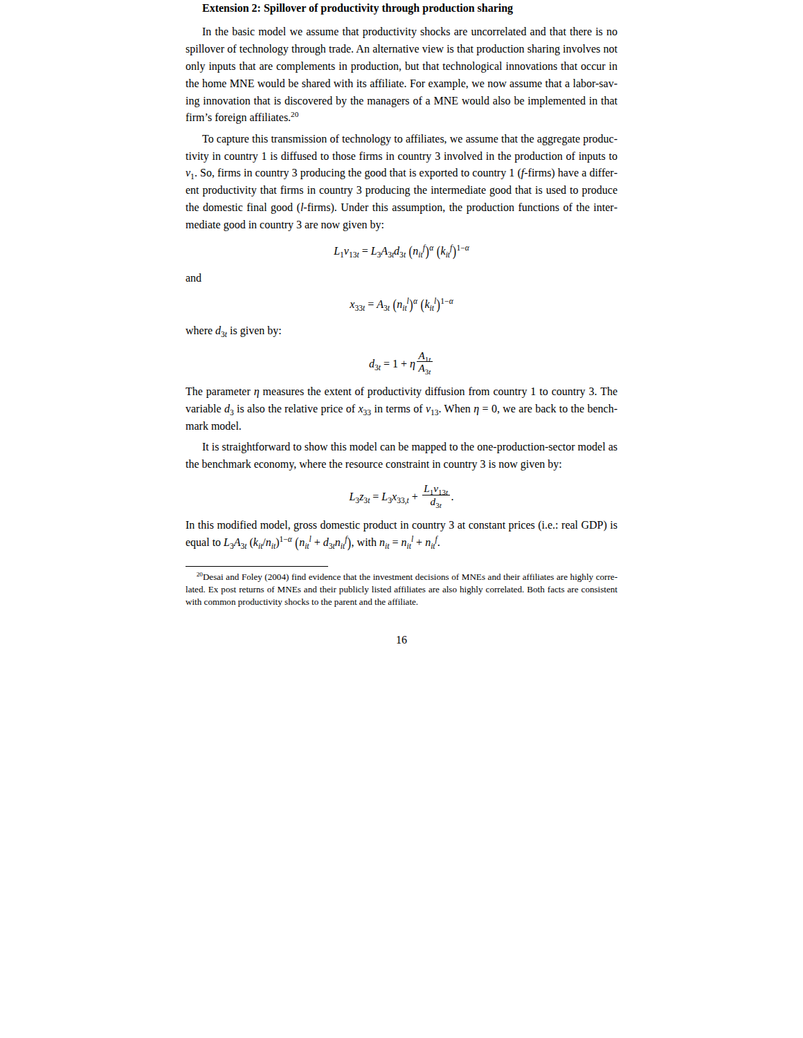Extension 2: Spillover of productivity through production sharing
In the basic model we assume that productivity shocks are uncorrelated and that there is no spillover of technology through trade. An alternative view is that production sharing involves not only inputs that are complements in production, but that technological innovations that occur in the home MNE would be shared with its affiliate. For example, we now assume that a labor-saving innovation that is discovered by the managers of a MNE would also be implemented in that firm’s foreign affiliates.20
To capture this transmission of technology to affiliates, we assume that the aggregate productivity in country 1 is diffused to those firms in country 3 involved in the production of inputs to v1. So, firms in country 3 producing the good that is exported to country 1 (f-firms) have a different productivity that firms in country 3 producing the intermediate good that is used to produce the domestic final good (l-firms). Under this assumption, the production functions of the intermediate good in country 3 are now given by:
L1v13t = L3A3td3t (nitf)α (kitf)1−α
and
x33t = A3t (nitl)α (kitl)1−α
where d3t is given by:
d3t = 1 + ηA1t A3t
The parameter η measures the extent of productivity diffusion from country 1 to country 3. The variable d3 is also the relative price of x33 in terms of v13. When η = 0, we are back to the benchmark model.
It is straightforward to show this model can be mapped to the one-production-sector model as the benchmark economy, where the resource constraint in country 3 is now given by:
L3z3t = L3x33,t + L1v13t d3t.
In this modified model, gross domestic product in country 3 at constant prices (i.e.: real GDP) is equal to L3A3t (kit/nit)1−α (nitl + d3tnitf), with nit = nitl + nitf.
20Desai and Foley (2004) find evidence that the investment decisions of MNEs and their affiliates are highly correlated. Ex post returns of MNEs and their publicly listed affiliates are also highly correlated. Both facts are consistent with common productivity shocks to the parent and the affiliate.
16